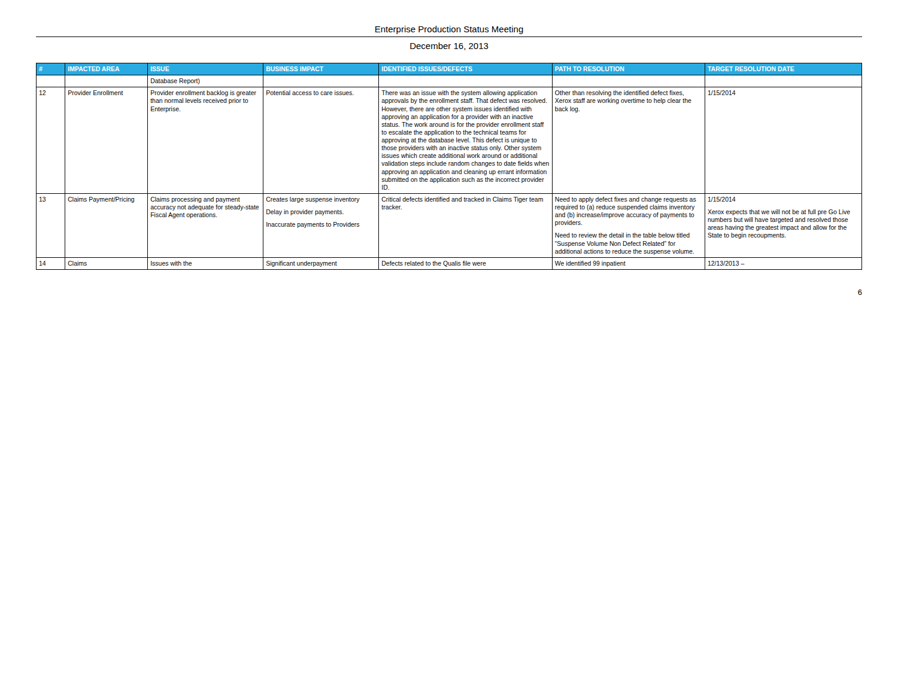Enterprise Production Status Meeting
December 16, 2013
| # | IMPACTED AREA | ISSUE | BUSINESS IMPACT | IDENTIFIED ISSUES/DEFECTS | PATH TO RESOLUTION | TARGET RESOLUTION DATE |
| --- | --- | --- | --- | --- | --- | --- |
| | | Database Report) | | | | |
| 12 | Provider Enrollment | Provider enrollment backlog is greater than normal levels received prior to Enterprise. | Potential access to care issues. | There was an issue with the system allowing application approvals by the enrollment staff. That defect was resolved. However, there are other system issues identified with approving an application for a provider with an inactive status. The work around is for the provider enrollment staff to escalate the application to the technical teams for approving at the database level. This defect is unique to those providers with an inactive status only. Other system issues which create additional work around or additional validation steps include random changes to date fields when approving an application and cleaning up errant information submitted on the application such as the incorrect provider ID. | Other than resolving the identified defect fixes, Xerox staff are working overtime to help clear the back log. | 1/15/2014 |
| 13 | Claims Payment/Pricing | Claims processing and payment accuracy not adequate for steady-state Fiscal Agent operations. | Creates large suspense inventory Delay in provider payments. Inaccurate payments to Providers | Critical defects identified and tracked in Claims Tiger team tracker. | Need to apply defect fixes and change requests as required to (a) reduce suspended claims inventory and (b) increase/improve accuracy of payments to providers. Need to review the detail in the table below titled “Suspense Volume Non Defect Related” for additional actions to reduce the suspense volume. | 1/15/2014 Xerox expects that we will not be at full pre Go Live numbers but will have targeted and resolved those areas having the greatest impact and allow for the State to begin recoupments. |
| 14 | Claims | Issues with the | Significant underpayment | Defects related to the Qualis file were | We identified 99 inpatient | 12/13/2013 – |
6